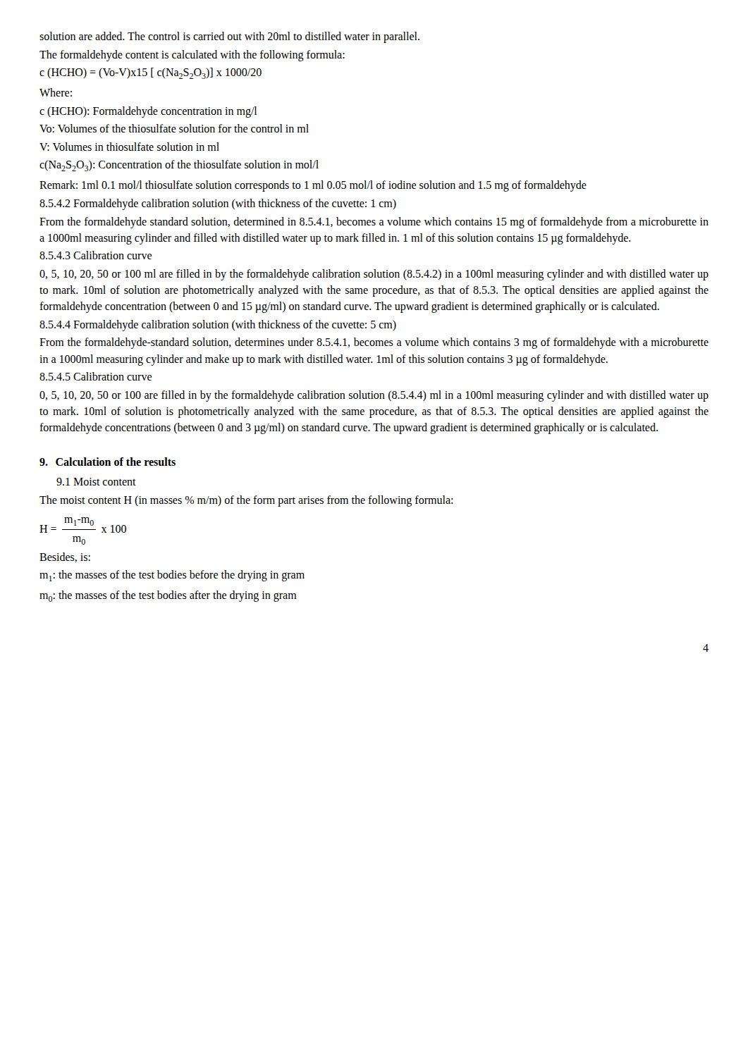solution are added. The control is carried out with 20ml to distilled water in parallel.
The formaldehyde content is calculated with the following formula:
c (HCHO) = (Vo-V)x15 [ c(Na2S2O3)] x 1000/20
Where:
c (HCHO): Formaldehyde concentration in mg/l
Vo: Volumes of the thiosulfate solution for the control in ml
V: Volumes in thiosulfate solution in ml
c(Na2S2O3): Concentration of the thiosulfate solution in mol/l
Remark: 1ml 0.1 mol/l thiosulfate solution corresponds to 1 ml 0.05 mol/l of iodine solution and 1.5 mg of formaldehyde
8.5.4.2 Formaldehyde calibration solution (with thickness of the cuvette: 1 cm)
From the formaldehyde standard solution, determined in 8.5.4.1, becomes a volume which contains 15 mg of formaldehyde from a microburette in a 1000ml measuring cylinder and filled with distilled water up to mark filled in. 1 ml of this solution contains 15 µg formaldehyde.
8.5.4.3 Calibration curve
0, 5, 10, 20, 50 or 100 ml are filled in by the formaldehyde calibration solution (8.5.4.2) in a 100ml measuring cylinder and with distilled water up to mark. 10ml of solution are photometrically analyzed with the same procedure, as that of 8.5.3. The optical densities are applied against the formaldehyde concentration (between 0 and 15 µg/ml) on standard curve. The upward gradient is determined graphically or is calculated.
8.5.4.4 Formaldehyde calibration solution (with thickness of the cuvette: 5 cm)
From the formaldehyde-standard solution, determines under 8.5.4.1, becomes a volume which contains 3 mg of formaldehyde with a microburette in a 1000ml measuring cylinder and make up to mark with distilled water. 1ml of this solution contains 3 µg of formaldehyde.
8.5.4.5 Calibration curve
0, 5, 10, 20, 50 or 100 are filled in by the formaldehyde calibration solution (8.5.4.4) ml in a 100ml measuring cylinder and with distilled water up to mark. 10ml of solution is photometrically analyzed with the same procedure, as that of 8.5.3. The optical densities are applied against the formaldehyde concentrations (between 0 and 3 µg/ml) on standard curve. The upward gradient is determined graphically or is calculated.
9. Calculation of the results
9.1 Moist content
The moist content H (in masses % m/m) of the form part arises from the following formula:
H = m1-m0 m0 x 100
Besides, is:
m1: the masses of the test bodies before the drying in gram
m0: the masses of the test bodies after the drying in gram
4